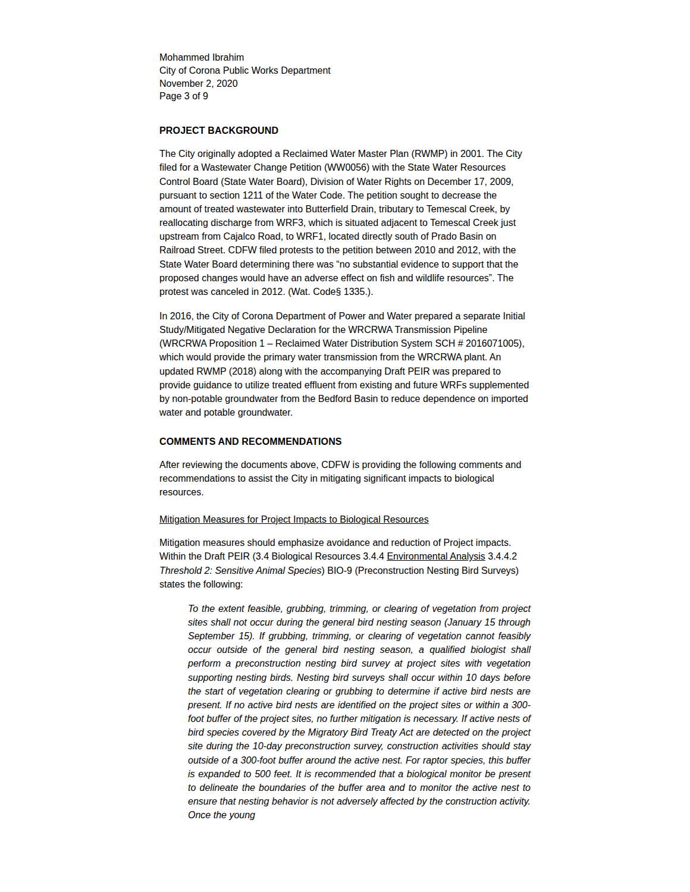Mohammed Ibrahim
City of Corona Public Works Department
November 2, 2020
Page 3 of 9
PROJECT BACKGROUND
The City originally adopted a Reclaimed Water Master Plan (RWMP) in 2001. The City filed for a Wastewater Change Petition (WW0056) with the State Water Resources Control Board (State Water Board), Division of Water Rights on December 17, 2009, pursuant to section 1211 of the Water Code. The petition sought to decrease the amount of treated wastewater into Butterfield Drain, tributary to Temescal Creek, by reallocating discharge from WRF3, which is situated adjacent to Temescal Creek just upstream from Cajalco Road, to WRF1, located directly south of Prado Basin on Railroad Street. CDFW filed protests to the petition between 2010 and 2012, with the State Water Board determining there was “no substantial evidence to support that the proposed changes would have an adverse effect on fish and wildlife resources”. The protest was canceled in 2012. (Wat. Code§ 1335.).
In 2016, the City of Corona Department of Power and Water prepared a separate Initial Study/Mitigated Negative Declaration for the WRCRWA Transmission Pipeline (WRCRWA Proposition 1 – Reclaimed Water Distribution System SCH # 2016071005), which would provide the primary water transmission from the WRCRWA plant. An updated RWMP (2018) along with the accompanying Draft PEIR was prepared to provide guidance to utilize treated effluent from existing and future WRFs supplemented by non-potable groundwater from the Bedford Basin to reduce dependence on imported water and potable groundwater.
COMMENTS AND RECOMMENDATIONS
After reviewing the documents above, CDFW is providing the following comments and recommendations to assist the City in mitigating significant impacts to biological resources.
Mitigation Measures for Project Impacts to Biological Resources
Mitigation measures should emphasize avoidance and reduction of Project impacts. Within the Draft PEIR (3.4 Biological Resources 3.4.4 Environmental Analysis 3.4.4.2 Threshold 2: Sensitive Animal Species) BIO-9 (Preconstruction Nesting Bird Surveys) states the following:
To the extent feasible, grubbing, trimming, or clearing of vegetation from project sites shall not occur during the general bird nesting season (January 15 through September 15). If grubbing, trimming, or clearing of vegetation cannot feasibly occur outside of the general bird nesting season, a qualified biologist shall perform a preconstruction nesting bird survey at project sites with vegetation supporting nesting birds. Nesting bird surveys shall occur within 10 days before the start of vegetation clearing or grubbing to determine if active bird nests are present. If no active bird nests are identified on the project sites or within a 300-foot buffer of the project sites, no further mitigation is necessary. If active nests of bird species covered by the Migratory Bird Treaty Act are detected on the project site during the 10-day preconstruction survey, construction activities should stay outside of a 300-foot buffer around the active nest. For raptor species, this buffer is expanded to 500 feet. It is recommended that a biological monitor be present to delineate the boundaries of the buffer area and to monitor the active nest to ensure that nesting behavior is not adversely affected by the construction activity. Once the young